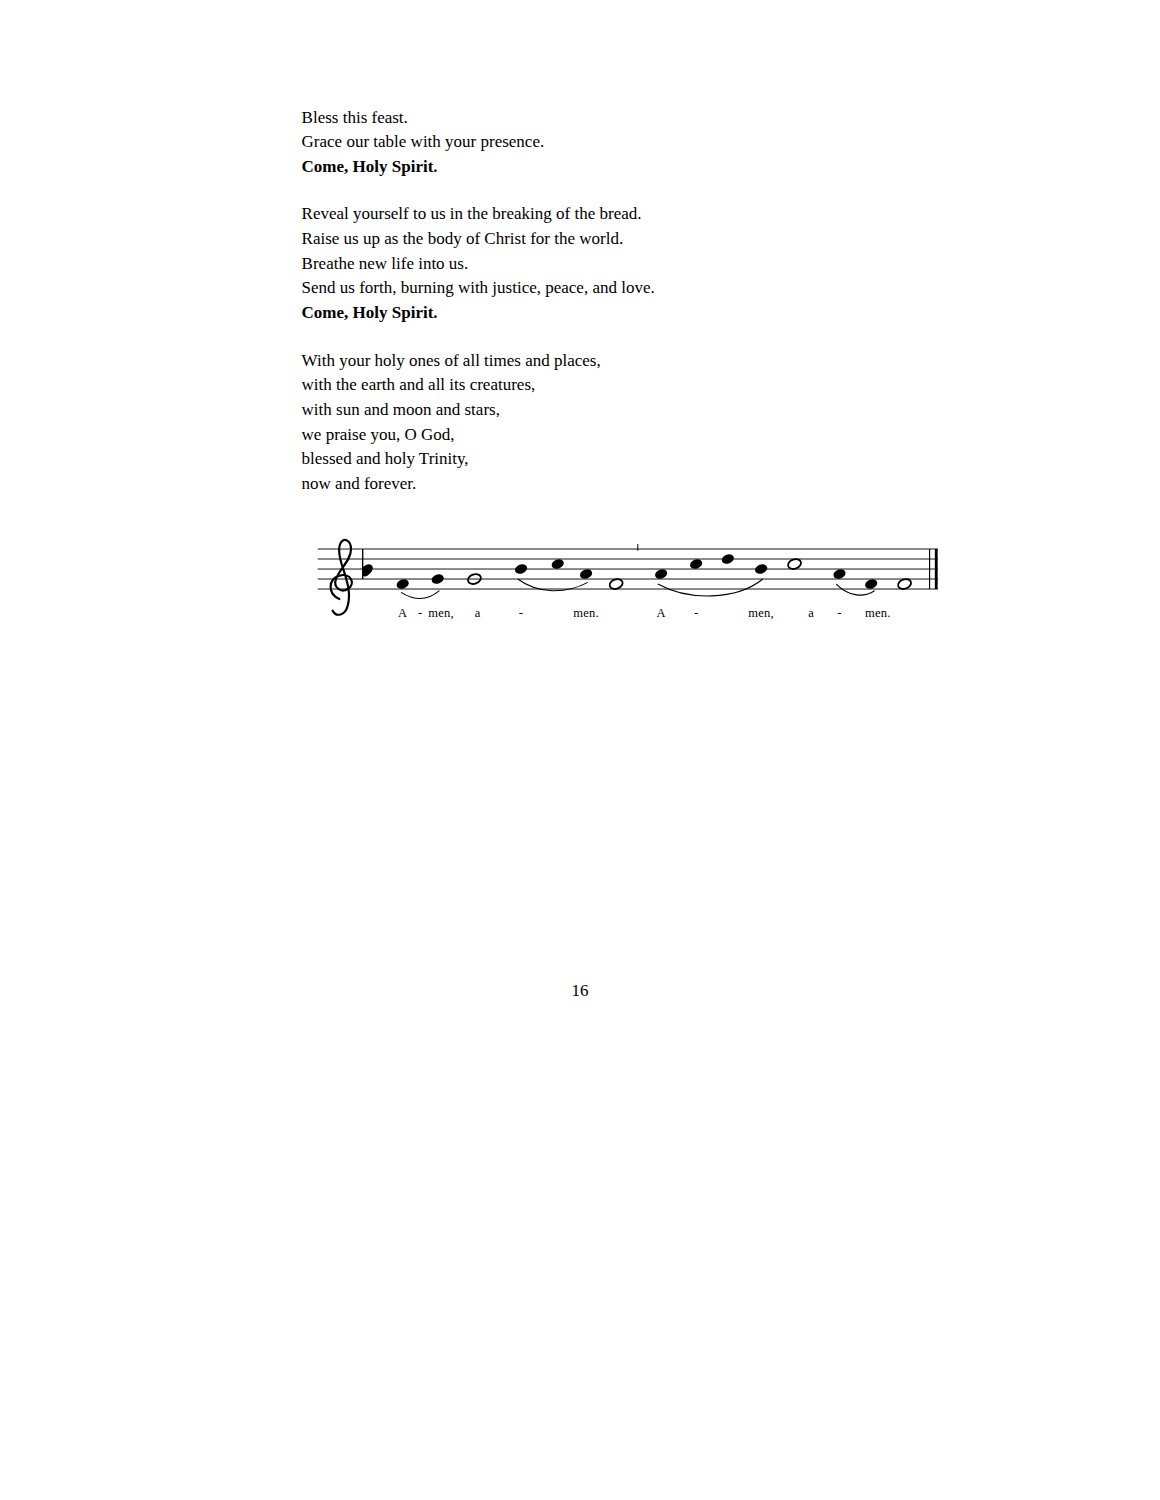Bless this feast.
Grace our table with your presence.
Come, Holy Spirit.
Reveal yourself to us in the breaking of the bread.
Raise us up as the body of Christ for the world.
Breathe new life into us.
Send us forth, burning with justice, peace, and love.
Come, Holy Spirit.
With your holy ones of all times and places,
with the earth and all its creatures,
with sun and moon and stars,
we praise you, O God,
blessed and holy Trinity,
now and forever.
A - men, a - men. A - men, a - men.
16